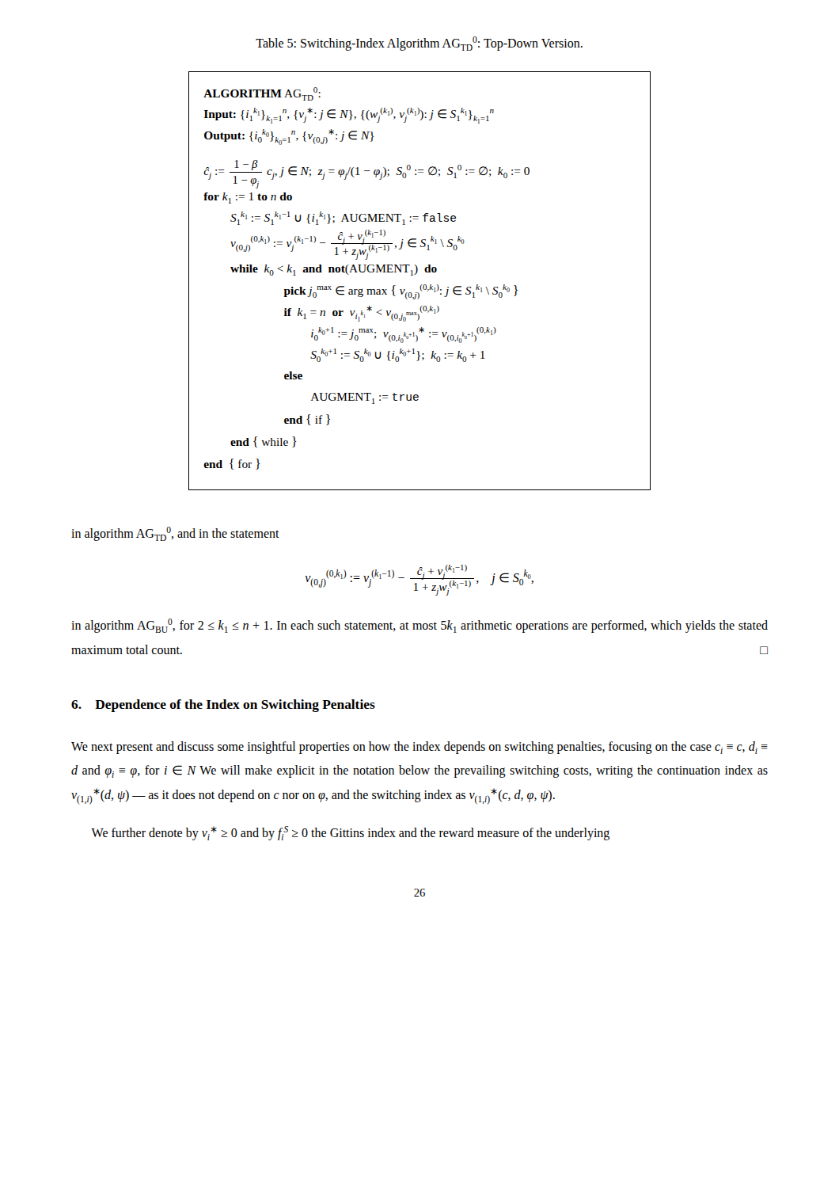Table 5: Switching-Index Algorithm AGTD0: Top-Down Version.
ALGORITHM AGTD0:
Input: {i1k1}k1=1n, {νj∗: j ∈ N}, {(wj(k1), νj(k1)): j ∈ S1k1}k1=1n
Output: {i0k0}k0=1n, {ν(0,j)∗: j ∈ N}
ĉj := 1 − β 1 − φj cj, j ∈ N; zj = φj/(1 − φj); S00 := ∅; S10 := ∅; k0 := 0
for k1 := 1 to n do
S1k1 := S1k1−1 ∪ {i1k1}; AUGMENT1 := false
ν(0,j)(0,k1) := νj(k1−1) − ĉj + νj(k1−1) 1 + zjwj(k1−1), j ∈ S1k1 \ S0k0
while k0 < k1 and not(AUGMENT1) do
pick j0max ∈ arg max { ν(0,j)(0,k1): j ∈ S1k1 \ S0k0 }
if k1 = n or νi1k1∗ < ν(0,j0max)(0,k1)
i0k0+1 := j0max; ν(0,i0k0+1)∗ := ν(0,i0k0+1)(0,k1)
S0k0+1 := S0k0 ∪ {i0k0+1}; k0 := k0 + 1
else
AUGMENT1 := true
end { if }
end { while }
end { for }
in algorithm AGTD0, and in the statement
ν(0,j)(0,k1) := νj(k1−1) − ĉj + νj(k1−1) 1 + zjwj(k1−1), j ∈ S0k0,
in algorithm AGBU0, for 2 ≤ k1 ≤ n + 1. In each such statement, at most 5k1 arithmetic operations are performed, which yields the stated maximum total count. □
6. Dependence of the Index on Switching Penalties
We next present and discuss some insightful properties on how the index depends on switching penalties, focusing on the case ci ≡ c, di ≡ d and φi ≡ φ, for i ∈ N We will make explicit in the notation below the prevailing switching costs, writing the continuation index as ν(1,i)∗(d, ψ) — as it does not depend on c nor on φ, and the switching index as ν(1,i)∗(c, d, φ, ψ).
We further denote by νi∗ ≥ 0 and by fiS ≥ 0 the Gittins index and the reward measure of the underlying
26